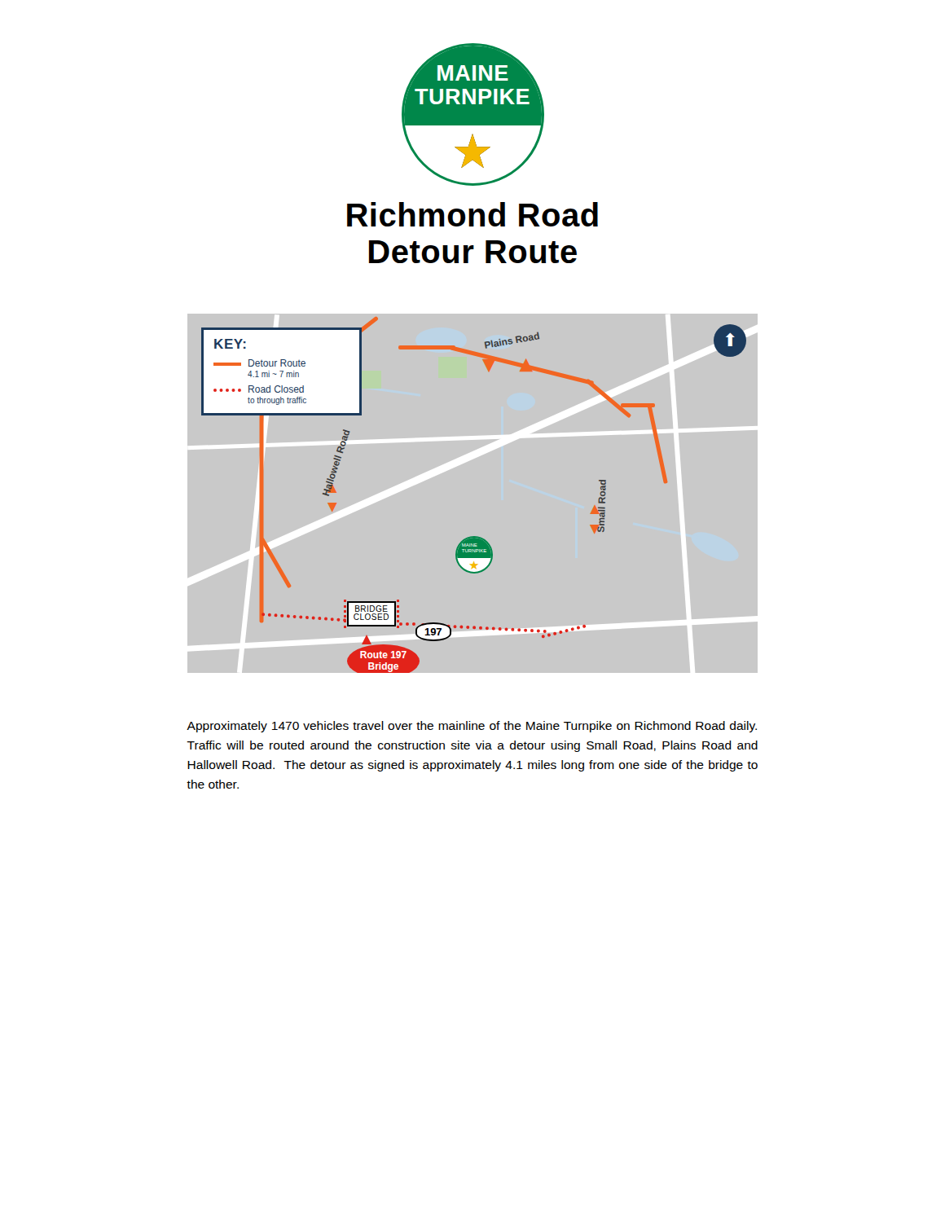MAINE TURNPIKE
★
Richmond Road
Detour Route
▶
▶
▲
▲
▲
▲
BRIDGE
CLOSED
197
Route 197
Bridge
MAINE
TURNPIKE
★
⬆
KEY:
Detour Route 4.1 mi ~ 7 min
Road Closed to through traffic
Plains Road
Hallowell Road
Small Road
Approximately 1470 vehicles travel over the mainline of the Maine Turnpike on Richmond Road daily. Traffic will be routed around the construction site via a detour using Small Road, Plains Road and Hallowell Road. The detour as signed is approximately 4.1 miles long from one side of the bridge to the other.